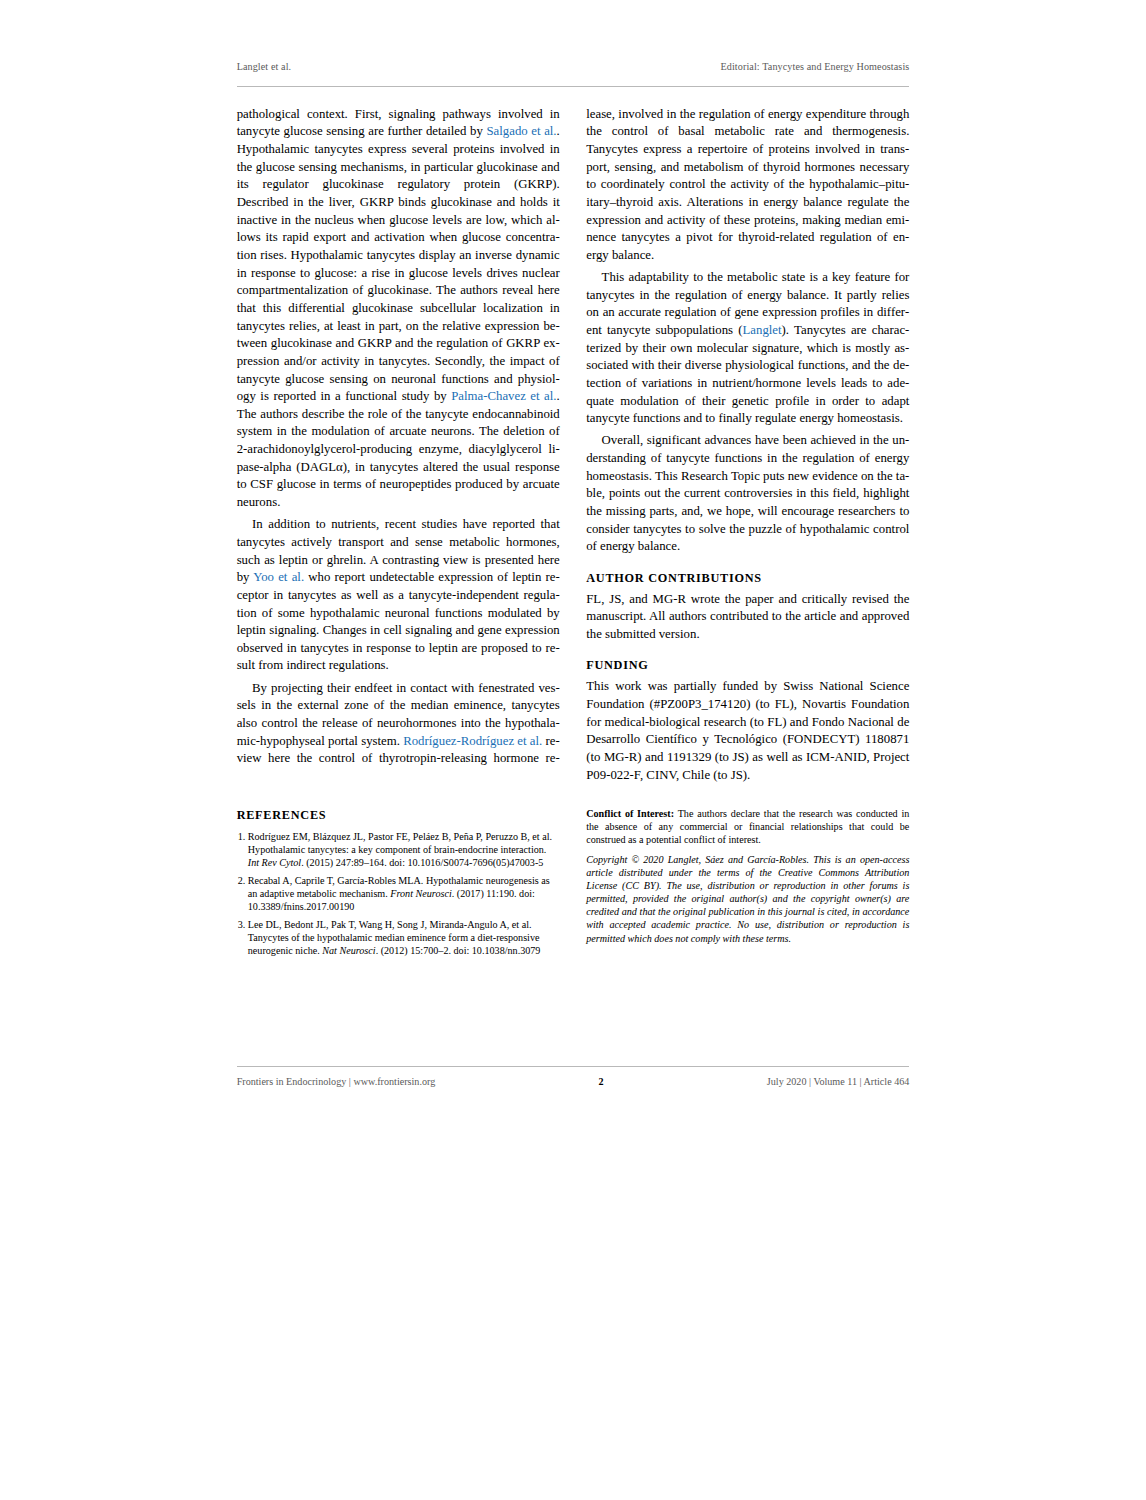Langlet et al.
Editorial: Tanycytes and Energy Homeostasis
pathological context. First, signaling pathways involved in tanycyte glucose sensing are further detailed by Salgado et al.. Hypothalamic tanycytes express several proteins involved in the glucose sensing mechanisms, in particular glucokinase and its regulator glucokinase regulatory protein (GKRP). Described in the liver, GKRP binds glucokinase and holds it inactive in the nucleus when glucose levels are low, which allows its rapid export and activation when glucose concentration rises. Hypothalamic tanycytes display an inverse dynamic in response to glucose: a rise in glucose levels drives nuclear compartmentalization of glucokinase. The authors reveal here that this differential glucokinase subcellular localization in tanycytes relies, at least in part, on the relative expression between glucokinase and GKRP and the regulation of GKRP expression and/or activity in tanycytes. Secondly, the impact of tanycyte glucose sensing on neuronal functions and physiology is reported in a functional study by Palma-Chavez et al.. The authors describe the role of the tanycyte endocannabinoid system in the modulation of arcuate neurons. The deletion of 2-arachidonoylglycerol-producing enzyme, diacylglycerol lipase-alpha (DAGLα), in tanycytes altered the usual response to CSF glucose in terms of neuropeptides produced by arcuate neurons.
In addition to nutrients, recent studies have reported that tanycytes actively transport and sense metabolic hormones, such as leptin or ghrelin. A contrasting view is presented here by Yoo et al. who report undetectable expression of leptin receptor in tanycytes as well as a tanycyte-independent regulation of some hypothalamic neuronal functions modulated by leptin signaling. Changes in cell signaling and gene expression observed in tanycytes in response to leptin are proposed to result from indirect regulations.
By projecting their endfeet in contact with fenestrated vessels in the external zone of the median eminence, tanycytes also control the release of neurohormones into the hypothalamic-hypophyseal portal system. Rodríguez-Rodríguez et al. review here the control of thyrotropin-releasing hormone release, involved in the regulation of energy expenditure through the control of basal metabolic rate and thermogenesis. Tanycytes express a repertoire of proteins involved in transport, sensing, and metabolism of thyroid hormones necessary to coordinately control the activity of the hypothalamic–pituitary–thyroid axis. Alterations in energy balance regulate the expression and activity of these proteins, making median eminence tanycytes a pivot for thyroid-related regulation of energy balance.
This adaptability to the metabolic state is a key feature for tanycytes in the regulation of energy balance. It partly relies on an accurate regulation of gene expression profiles in different tanycyte subpopulations (Langlet). Tanycytes are characterized by their own molecular signature, which is mostly associated with their diverse physiological functions, and the detection of variations in nutrient/hormone levels leads to adequate modulation of their genetic profile in order to adapt tanycyte functions and to finally regulate energy homeostasis.
Overall, significant advances have been achieved in the understanding of tanycyte functions in the regulation of energy homeostasis. This Research Topic puts new evidence on the table, points out the current controversies in this field, highlight the missing parts, and, we hope, will encourage researchers to consider tanycytes to solve the puzzle of hypothalamic control of energy balance.
Author Contributions
FL, JS, and MG-R wrote the paper and critically revised the manuscript. All authors contributed to the article and approved the submitted version.
Funding
This work was partially funded by Swiss National Science Foundation (#PZ00P3_174120) (to FL), Novartis Foundation for medical-biological research (to FL) and Fondo Nacional de Desarrollo Científico y Tecnológico (FONDECYT) 1180871 (to MG-R) and 1191329 (to JS) as well as ICM-ANID, Project P09-022-F, CINV, Chile (to JS).
References
Rodríguez EM, Blázquez JL, Pastor FE, Peláez B, Peña P, Peruzzo B, et al. Hypothalamic tanycytes: a key component of brain-endocrine interaction. Int Rev Cytol. (2015) 247:89–164. doi: 10.1016/S0074-7696(05)47003-5
Recabal A, Caprile T, García-Robles MLA. Hypothalamic neurogenesis as an adaptive metabolic mechanism. Front Neurosci. (2017) 11:190. doi: 10.3389/fnins.2017.00190
Lee DL, Bedont JL, Pak T, Wang H, Song J, Miranda-Angulo A, et al. Tanycytes of the hypothalamic median eminence form a diet-responsive neurogenic niche. Nat Neurosci. (2012) 15:700–2. doi: 10.1038/nn.3079
Conflict of Interest: The authors declare that the research was conducted in the absence of any commercial or financial relationships that could be construed as a potential conflict of interest.
Copyright © 2020 Langlet, Sáez and García-Robles. This is an open-access article distributed under the terms of the Creative Commons Attribution License (CC BY). The use, distribution or reproduction in other forums is permitted, provided the original author(s) and the copyright owner(s) are credited and that the original publication in this journal is cited, in accordance with accepted academic practice. No use, distribution or reproduction is permitted which does not comply with these terms.
Frontiers in Endocrinology | www.frontiersin.org
2
July 2020 | Volume 11 | Article 464